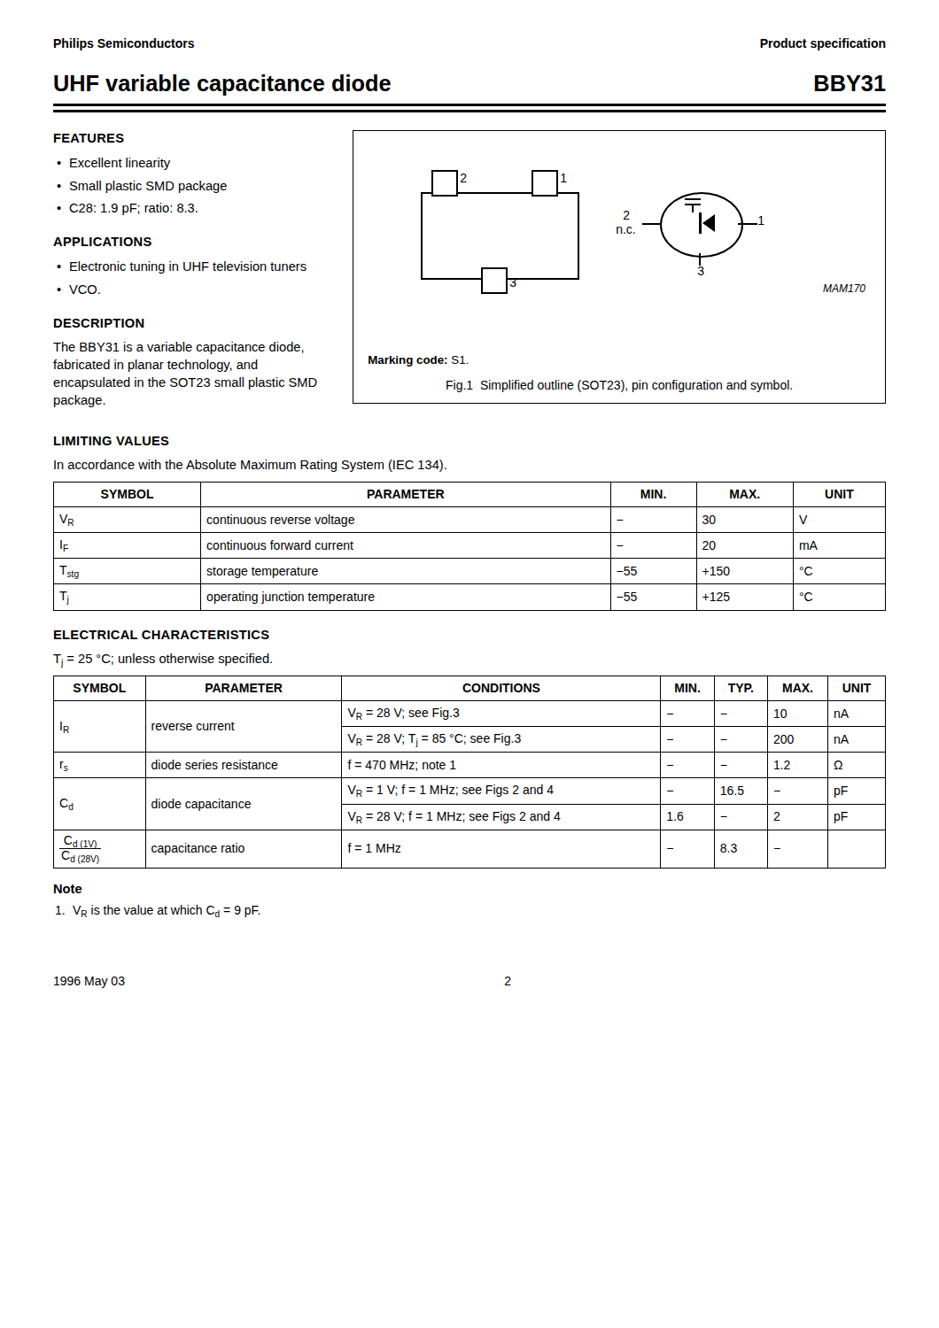Philips Semiconductors Product specification
UHF variable capacitance diode
BBY31
FEATURES
Excellent linearity
Small plastic SMD package
C28: 1.9 pF; ratio: 8.3.
APPLICATIONS
Electronic tuning in UHF television tuners
VCO.
DESCRIPTION
The BBY31 is a variable capacitance diode, fabricated in planar technology, and encapsulated in the SOT23 small plastic SMD package.
2
1
3
2
n.c.
1
3
MAM170
Marking code: S1.
Fig.1 Simplified outline (SOT23), pin configuration and symbol.
LIMITING VALUES
In accordance with the Absolute Maximum Rating System (IEC 134).
| SYMBOL | PARAMETER | MIN. | MAX. | UNIT |
| --- | --- | --- | --- | --- |
| V R | continuous reverse voltage | − | 30 | V |
| I F | continuous forward current | − | 20 | mA |
| T stg | storage temperature | −55 | +150 | °C |
| T j | operating junction temperature | −55 | +125 | °C |
ELECTRICAL CHARACTERISTICS
Tj = 25 °C; unless otherwise specified.
| SYMBOL | PARAMETER | CONDITIONS | MIN. | TYP. | MAX. | UNIT |
| --- | --- | --- | --- | --- | --- | --- |
| I R | reverse current | V R = 28 V; see Fig.3 | − | − | 10 | nA |
| V R = 28 V; T j = 85 °C; see Fig.3 | − | − | 200 | nA |
| r s | diode series resistance | f = 470 MHz; note 1 | − | − | 1.2 | Ω |
| C d | diode capacitance | V R = 1 V; f = 1 MHz; see Figs 2 and 4 | − | 16.5 | − | pF |
| V R = 28 V; f = 1 MHz; see Figs 2 and 4 | 1.6 | − | 2 | pF |
| C d (1V) C d (28V) | capacitance ratio | f = 1 MHz | − | 8.3 | − | |
Note
VR is the value at which Cd = 9 pF.
1996 May 03 2